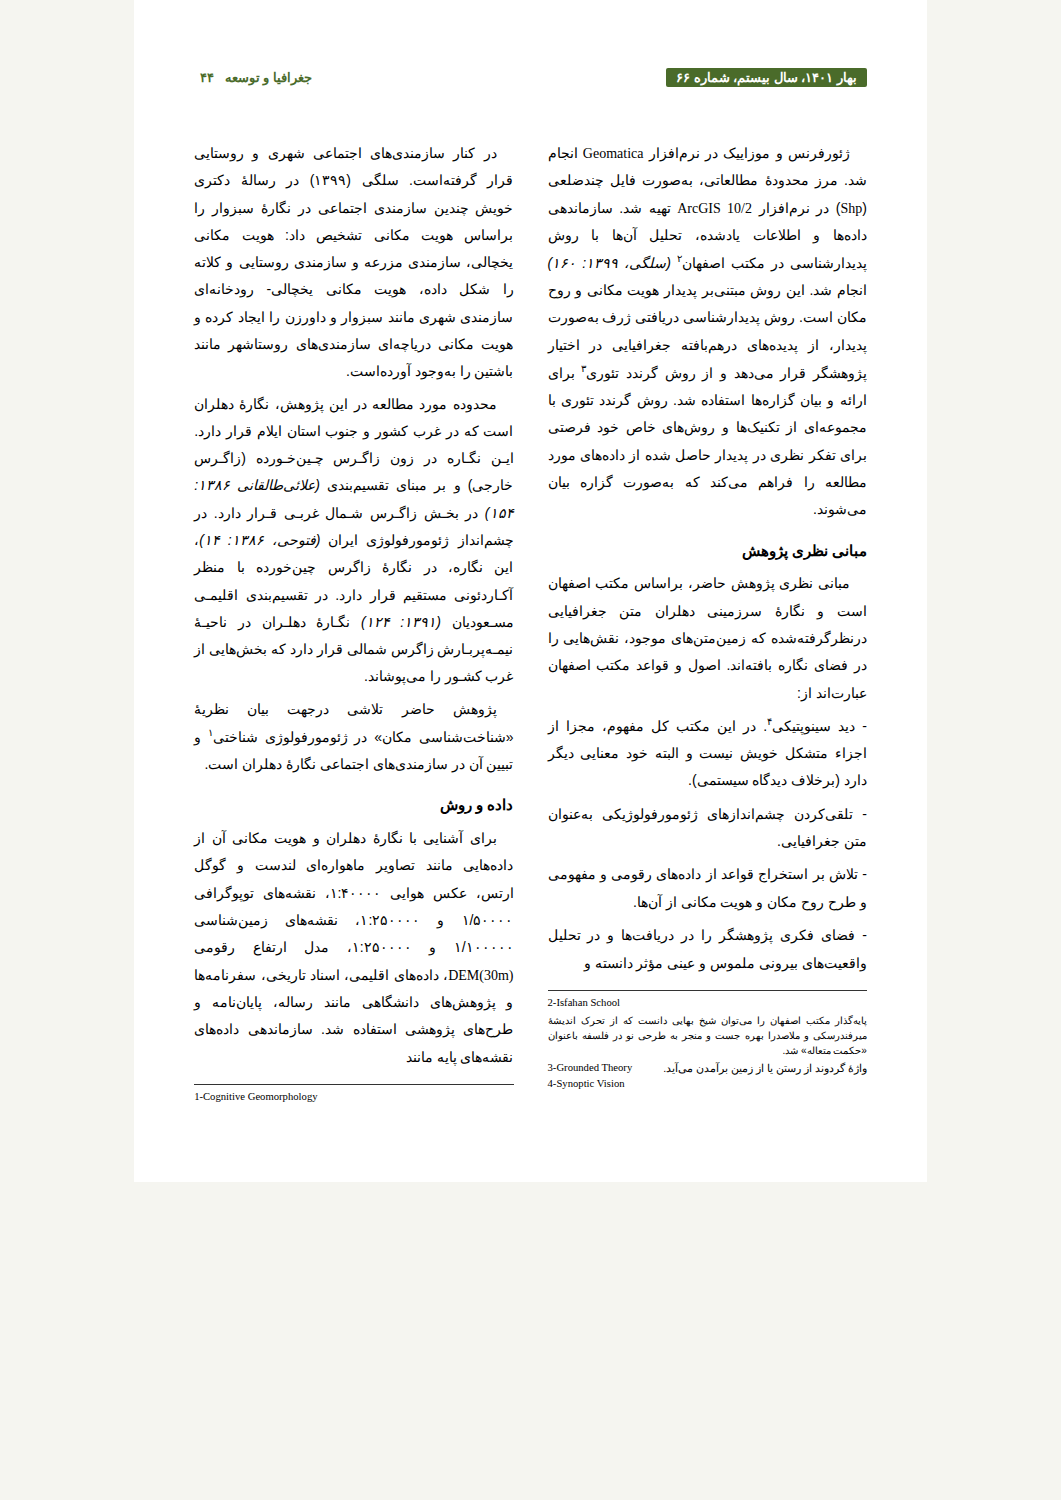بهار ۱۴۰۱، سال بیستم، شماره ۶۶ جغرافیا و توسعه ۴۴
در کنار سازمندی‌های اجتماعی شهری و روستایی قرار گرفته‌است. سلگی (۱۳۹۹) در رسالۀ دکتری خویش چندین سازمندی اجتماعی در نگارۀ سبزوار را براساس هویت مکانی تشخیص داد: هویت مکانی یخچالی، سازمندی مزرعه و سازمندی روستایی و کلاته را شکل داده، هویت مکانی یخچالی- رودخانه‌ای سازمندی شهری مانند سبزوار و داورزن را ایجاد کرده و هویت مکانی دریاچه‌ای سازمندی‌های روستاشهر مانند باشتین را به‌وجود آورده‌است.
محدوده مورد مطالعه در این پژوهش، نگارۀ دهلران است که در غرب کشور و جنوب استان ایلام قرار دارد. ایـن نگـاره در زون زاگـرس چـین‌خـورده (زاگـرس خارجی) و بر مبنای تقسیم‌بندی (علائی‌طالقانی ۱۳۸۶: ۱۵۴) در بخـش زاگـرس شـمال غربـی قـرار دارد. در چشم‌انداز ژئومورفولوژی ایران (فتوحی، ۱۳۸۶: ۱۴)، این نگاره، در نگارۀ زاگرس چین‌خورده با منظر آکـاردئونی مستقیم قرار دارد. در تقسیم‌بندی اقلیمـی مسـعودیان (۱۳۹۱: ۱۲۴) نگـارۀ دهلـران در ناحیـۀ نیمـه‌پربـارش زاگرس شمالی قرار دارد که بخش‌هایی از غرب کشـور را می‌پوشاند.
پژوهش حاضر تلاشی درجهت بیان نظریۀ «شناخت‌شناسی مکان» در ژئومورفولوژی شناختی۱ و تبیین آن در سازمندی‌های اجتماعی نگارۀ دهلران است.
داده و روش
برای آشنایی با نگارۀ دهلران و هویت مکانی آن از داده‌هایی مانند تصاویر ماهواره‌ای لندست و گوگل ارتس، عکس هوایی ۱:۴۰۰۰۰، نقشه‌های توپوگرافی ۱/۵۰۰۰۰ و ۱:۲۵۰۰۰۰، نقشه‌های زمین‌شناسی ۱/۱۰۰۰۰۰ و ۱:۲۵۰۰۰۰، مدل ارتفاع رقومی DEM(30m)، داده‌های اقلیمی، اسناد تاریخی، سفرنامه‌ها و پژوهش‌های دانشگاهی مانند رساله، پایان‌نامه و طرح‌های پژوهشی استفاده شد. سازماندهی داده‌های نقشه‌های پایه مانند
1-Cognitive Geomorphology
ژئورفرنس و موزاییک در نرم‌افزار Geomatica انجام شد. مرز محدودۀ مطالعاتی، به‌صورت فایل چندضلعی (Shp) در نرم‌افزار ArcGIS 10/2 تهیه شد. سازماندهی داده‌ها و اطلاعات یادشده، تحلیل آن‌ها با روش پدیدارشناسی در مکتب اصفهان۲ (سلگی، ۱۳۹۹: ۱۶۰) انجام شد. این روش مبتنی‌بر پدیدار هویت مکانی و روح مکان است. روش پدیدارشناسی دریافتی ژرف به‌صورت پدیدار، از پدیده‌های درهم‌بافته جغرافیایی در اختیار پژوهشگر قرار می‌دهد و از روش گرندد تئوری۳ برای ارائه و بیان گزاره‌ها استفاده شد. روش گرندد تئوری با مجموعه‌ای از تکنیک‌ها و روش‌های خاص خود فرصتی برای تفکر نظری در پدیدار حاصل شده از داده‌های مورد مطالعه را فراهم می‌کند که به‌صورت گزاره بیان می‌شوند.
مبانی نظری پژوهش
مبانی نظری پژوهش حاضر، براساس مکتب اصفهان است و نگارۀ سرزمینی دهلران متن جغرافیایی درنظرگرفته‌شده که زمین‌متن‌های موجود، نقش‌هایی را در فضای نگاره بافته‌اند. اصول و قواعد مکتب اصفهان عبارت‌اند از:
- دید سینوپتیکی۴. در این مکتب کل مفهوم، مجزا از اجزاء متشکل خویش نیست و البته خود معنایی دیگر دارد (برخلاف دیدگاه سیستمی).
- تلقی‌کردن چشم‌اندازهای ژئومورفولوژیکی به‌عنوان متن جغرافیایی.
- تلاش بر استخراج قواعد از داده‌های رقومی و مفهومی و طرح روح مکان و هویت مکانی از آن‌ها.
- فضای فکری پژوهشگر را در دریافت‌ها و در تحلیل واقعیت‌های بیرونی ملموس و عینی مؤثر دانسته و
2-Isfahan School
پایه‌گذار مکتب اصفهان را می‌توان شیخ بهایی دانست که از تحرک اندیشۀ میرفندرسکی و ملاصدرا بهره جست و منجر به طرحی نو در فلسفه باعنوان «حکمت متعاله» شد.
واژۀ گردوند از رستن یا از زمین برآمدن می‌آید. 3-Grounded Theory
4-Synoptic Vision